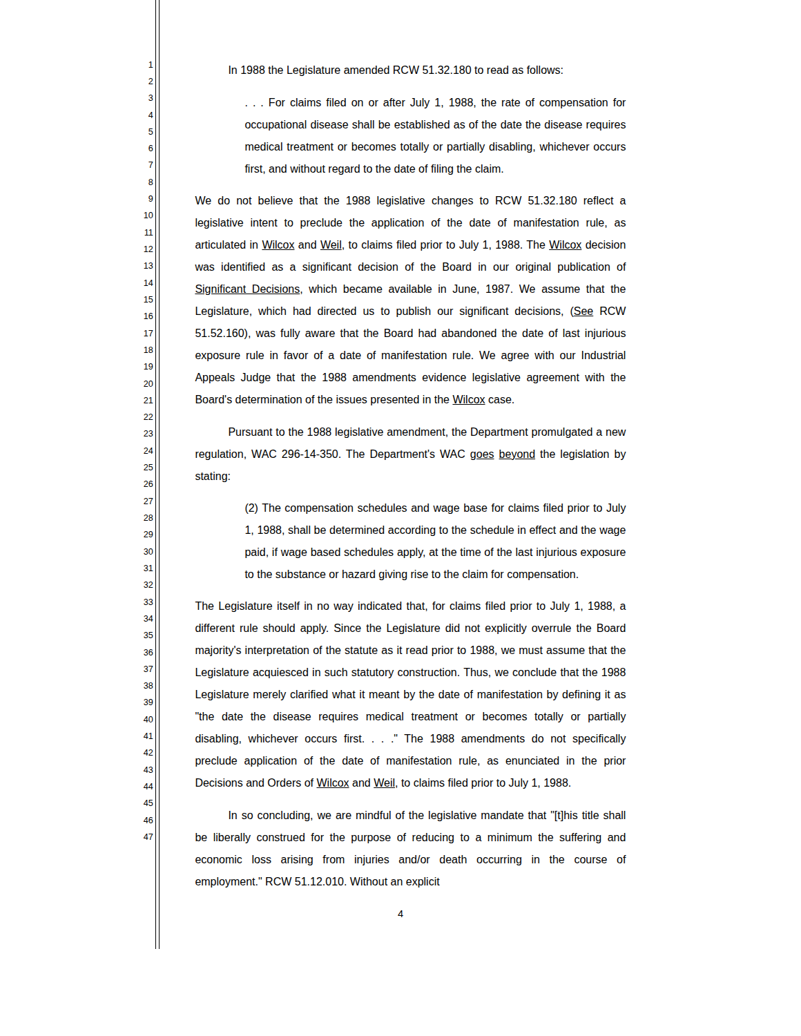1
2
3
4
5
6
7
8
9
10
11
12
13
14
15
16
17
18
19
20
21
22
23
24
25
26
27
28
29
30
31
32
33
34
35
36
37
38
39
40
41
42
43
44
45
46
47
In 1988 the Legislature amended RCW 51.32.180 to read as follows:
. . . For claims filed on or after July 1, 1988, the rate of compensation for occupational disease shall be established as of the date the disease requires medical treatment or becomes totally or partially disabling, whichever occurs first, and without regard to the date of filing the claim.
We do not believe that the 1988 legislative changes to RCW 51.32.180 reflect a legislative intent to preclude the application of the date of manifestation rule, as articulated in Wilcox and Weil, to claims filed prior to July 1, 1988. The Wilcox decision was identified as a significant decision of the Board in our original publication of Significant Decisions, which became available in June, 1987. We assume that the Legislature, which had directed us to publish our significant decisions, (See RCW 51.52.160), was fully aware that the Board had abandoned the date of last injurious exposure rule in favor of a date of manifestation rule. We agree with our Industrial Appeals Judge that the 1988 amendments evidence legislative agreement with the Board's determination of the issues presented in the Wilcox case.
Pursuant to the 1988 legislative amendment, the Department promulgated a new regulation, WAC 296-14-350. The Department's WAC goes beyond the legislation by stating:
(2) The compensation schedules and wage base for claims filed prior to July 1, 1988, shall be determined according to the schedule in effect and the wage paid, if wage based schedules apply, at the time of the last injurious exposure to the substance or hazard giving rise to the claim for compensation.
The Legislature itself in no way indicated that, for claims filed prior to July 1, 1988, a different rule should apply. Since the Legislature did not explicitly overrule the Board majority's interpretation of the statute as it read prior to 1988, we must assume that the Legislature acquiesced in such statutory construction. Thus, we conclude that the 1988 Legislature merely clarified what it meant by the date of manifestation by defining it as "the date the disease requires medical treatment or becomes totally or partially disabling, whichever occurs first. . . ." The 1988 amendments do not specifically preclude application of the date of manifestation rule, as enunciated in the prior Decisions and Orders of Wilcox and Weil, to claims filed prior to July 1, 1988.
In so concluding, we are mindful of the legislative mandate that "[t]his title shall be liberally construed for the purpose of reducing to a minimum the suffering and economic loss arising from injuries and/or death occurring in the course of employment." RCW 51.12.010. Without an explicit
4